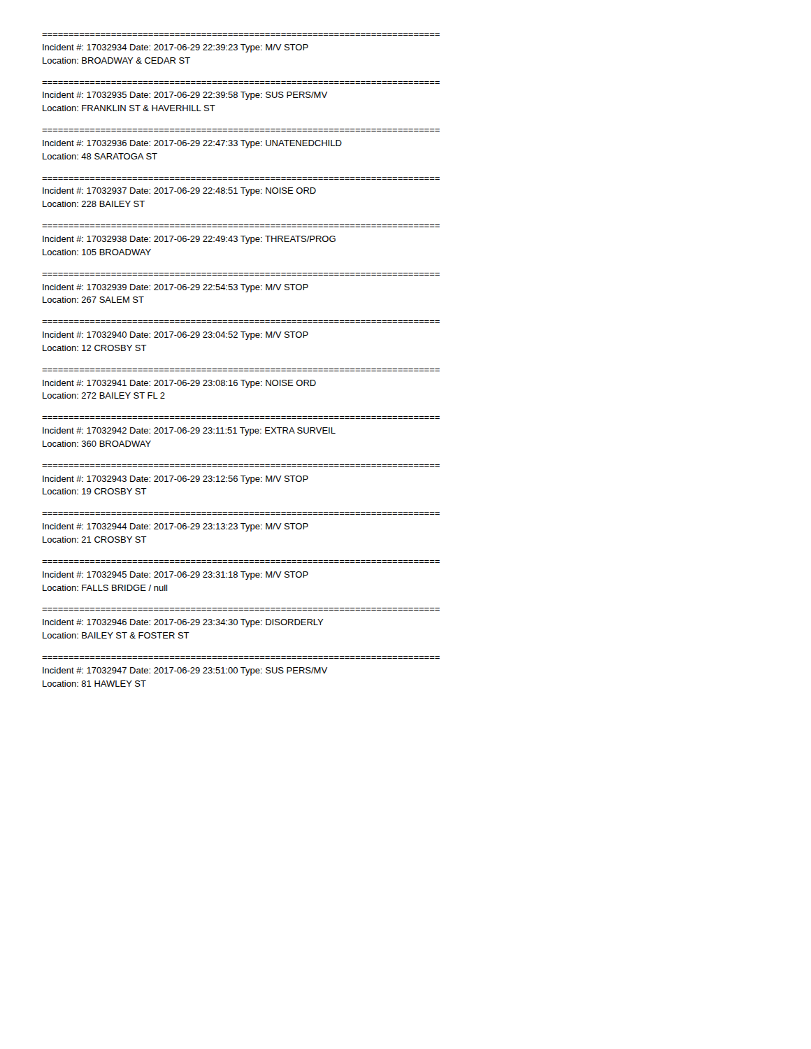===========================================================================
Incident #: 17032934 Date: 2017-06-29 22:39:23 Type: M/V STOP
Location: BROADWAY & CEDAR ST
===========================================================================
Incident #: 17032935 Date: 2017-06-29 22:39:58 Type: SUS PERS/MV
Location: FRANKLIN ST & HAVERHILL ST
===========================================================================
Incident #: 17032936 Date: 2017-06-29 22:47:33 Type: UNATENEDCHILD
Location: 48 SARATOGA ST
===========================================================================
Incident #: 17032937 Date: 2017-06-29 22:48:51 Type: NOISE ORD
Location: 228 BAILEY ST
===========================================================================
Incident #: 17032938 Date: 2017-06-29 22:49:43 Type: THREATS/PROG
Location: 105 BROADWAY
===========================================================================
Incident #: 17032939 Date: 2017-06-29 22:54:53 Type: M/V STOP
Location: 267 SALEM ST
===========================================================================
Incident #: 17032940 Date: 2017-06-29 23:04:52 Type: M/V STOP
Location: 12 CROSBY ST
===========================================================================
Incident #: 17032941 Date: 2017-06-29 23:08:16 Type: NOISE ORD
Location: 272 BAILEY ST FL 2
===========================================================================
Incident #: 17032942 Date: 2017-06-29 23:11:51 Type: EXTRA SURVEIL
Location: 360 BROADWAY
===========================================================================
Incident #: 17032943 Date: 2017-06-29 23:12:56 Type: M/V STOP
Location: 19 CROSBY ST
===========================================================================
Incident #: 17032944 Date: 2017-06-29 23:13:23 Type: M/V STOP
Location: 21 CROSBY ST
===========================================================================
Incident #: 17032945 Date: 2017-06-29 23:31:18 Type: M/V STOP
Location: FALLS BRIDGE / null
===========================================================================
Incident #: 17032946 Date: 2017-06-29 23:34:30 Type: DISORDERLY
Location: BAILEY ST & FOSTER ST
===========================================================================
Incident #: 17032947 Date: 2017-06-29 23:51:00 Type: SUS PERS/MV
Location: 81 HAWLEY ST